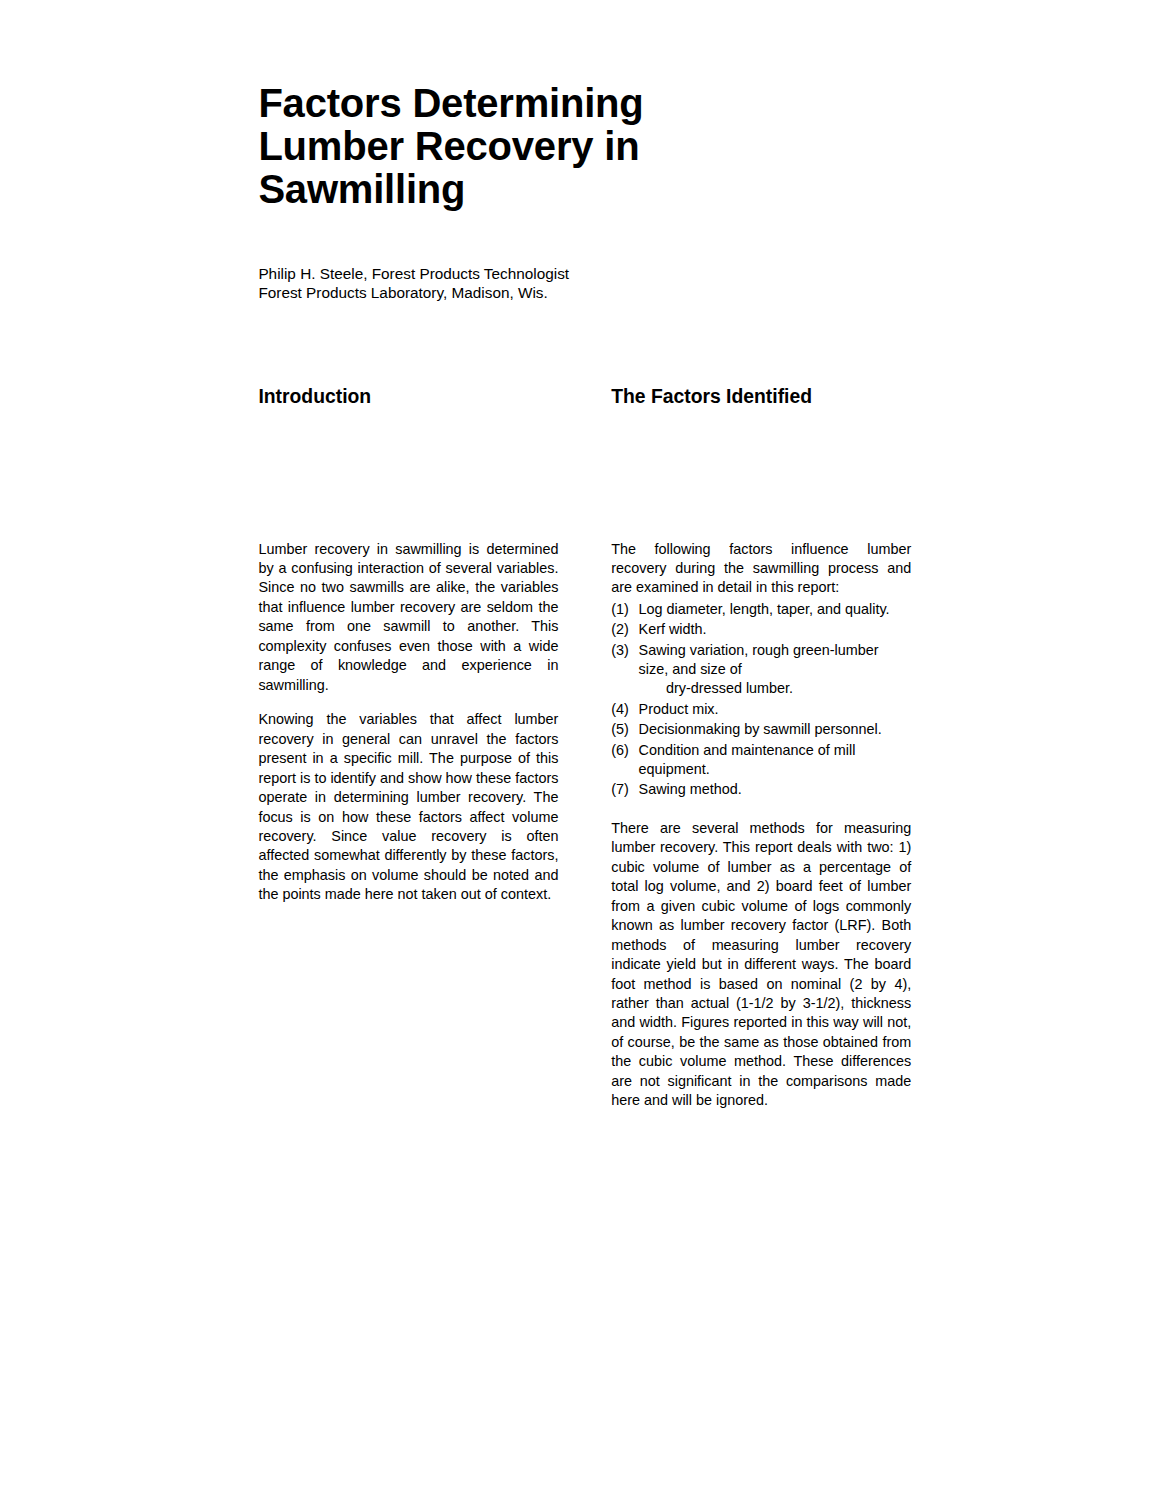Factors Determining Lumber Recovery in Sawmilling
Philip H. Steele, Forest Products Technologist
Forest Products Laboratory, Madison, Wis.
Introduction
Lumber recovery in sawmilling is determined by a confusing interaction of several variables. Since no two sawmills are alike, the variables that influence lumber recovery are seldom the same from one sawmill to another. This complexity confuses even those with a wide range of knowledge and experience in sawmilling.
Knowing the variables that affect lumber recovery in general can unravel the factors present in a specific mill. The purpose of this report is to identify and show how these factors operate in determining lumber recovery. The focus is on how these factors affect volume recovery. Since value recovery is often affected somewhat differently by these factors, the emphasis on volume should be noted and the points made here not taken out of context.
The Factors Identified
The following factors influence lumber recovery during the sawmilling process and are examined in detail in this report:
(1) Log diameter, length, taper, and quality.
(2) Kerf width.
(3) Sawing variation, rough green-lumber size, and size of dry-dressed lumber.
(4) Product mix.
(5) Decisionmaking by sawmill personnel.
(6) Condition and maintenance of mill equipment.
(7) Sawing method.
There are several methods for measuring lumber recovery. This report deals with two: 1) cubic volume of lumber as a percentage of total log volume, and 2) board feet of lumber from a given cubic volume of logs commonly known as lumber recovery factor (LRF). Both methods of measuring lumber recovery indicate yield but in different ways. The board foot method is based on nominal (2 by 4), rather than actual (1-1/2 by 3-1/2), thickness and width. Figures reported in this way will not, of course, be the same as those obtained from the cubic volume method. These differences are not significant in the comparisons made here and will be ignored.